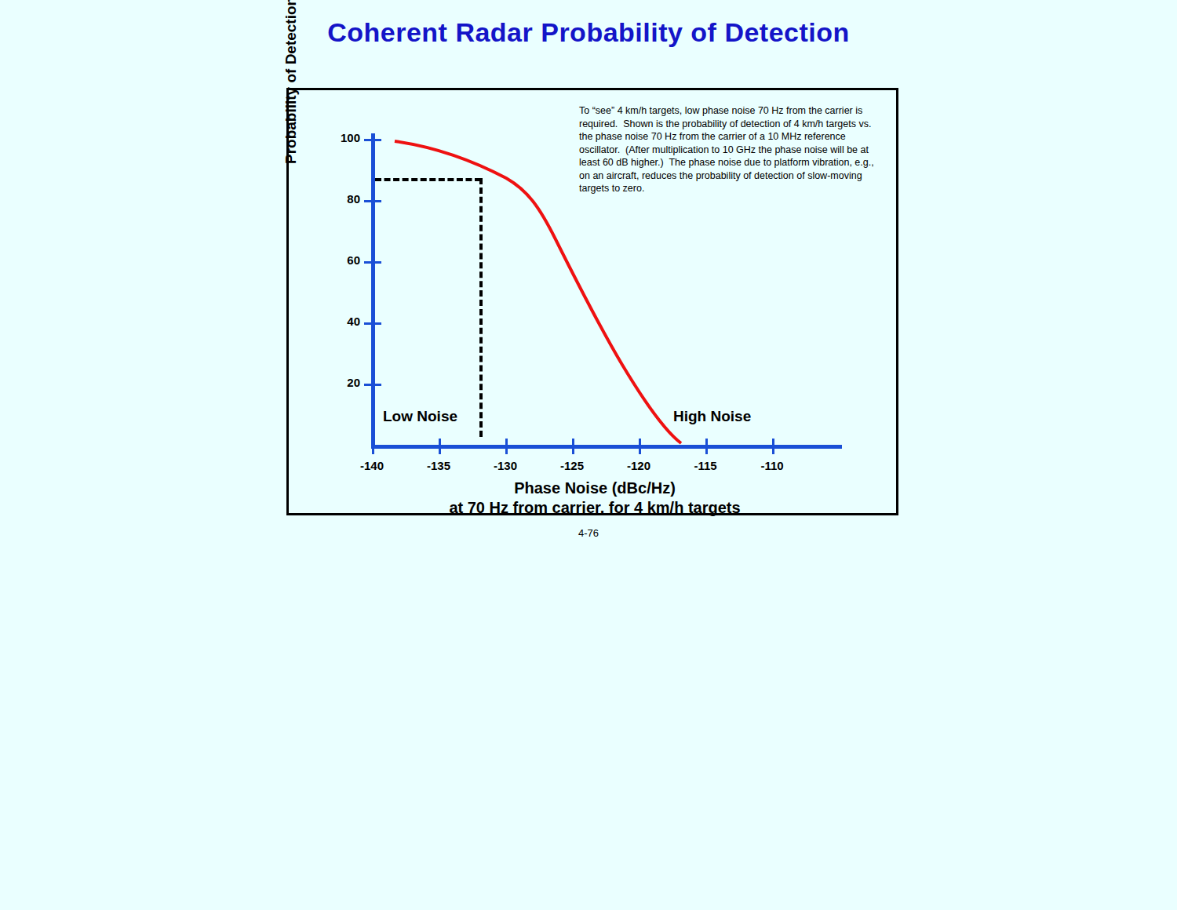Coherent Radar Probability of Detection
To “see” 4 km/h targets, low phase noise 70 Hz from the carrier is required. Shown is the probability of detection of 4 km/h targets vs. the phase noise 70 Hz from the carrier of a 10 MHz reference oscillator. (After multiplication to 10 GHz the phase noise will be at least 60 dB higher.) The phase noise due to platform vibration, e.g., on an aircraft, reduces the probability of detection of slow-moving targets to zero.
Probability of Detection (%)
100
80
60
40
20
-140
-135
-130
-125
-120
-115
-110
Low Noise
High Noise
Phase Noise (dBc/Hz)
at 70 Hz from carrier, for 4 km/h targets
4-76